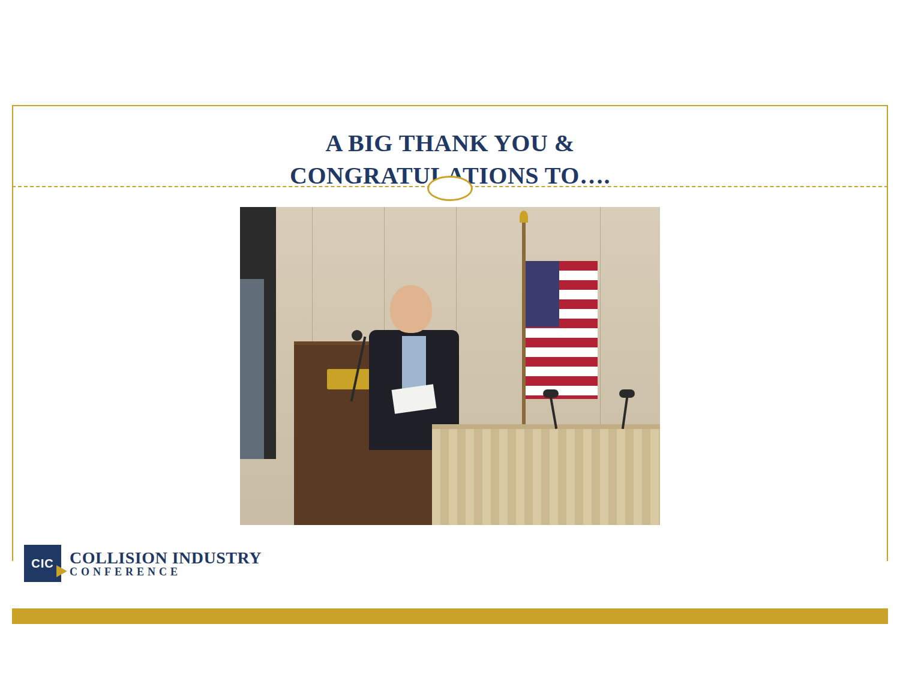A BIG THANK YOU &
CONGRATULATIONS TO….
COLLISION INDUSTRY
CONFERENCE